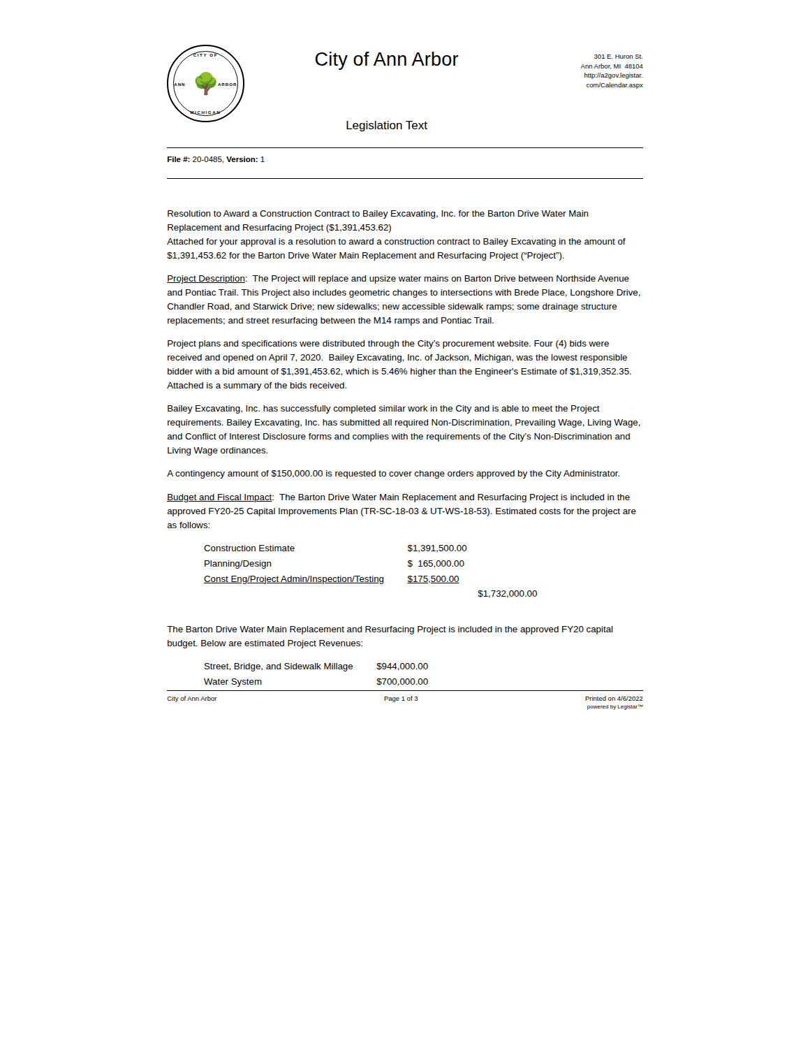CITY OF ANN ARBOR 🌳 MICHIGAN
City of Ann Arbor
Legislation Text
301 E. Huron St.
Ann Arbor, MI 48104
http://a2gov.legistar.
com/Calendar.aspx
File #: 20-0485, Version: 1
Resolution to Award a Construction Contract to Bailey Excavating, Inc. for the Barton Drive Water Main Replacement and Resurfacing Project ($1,391,453.62)
Attached for your approval is a resolution to award a construction contract to Bailey Excavating in the amount of $1,391,453.62 for the Barton Drive Water Main Replacement and Resurfacing Project (“Project”).
Project Description: The Project will replace and upsize water mains on Barton Drive between Northside Avenue and Pontiac Trail. This Project also includes geometric changes to intersections with Brede Place, Longshore Drive, Chandler Road, and Starwick Drive; new sidewalks; new accessible sidewalk ramps; some drainage structure replacements; and street resurfacing between the M14 ramps and Pontiac Trail.
Project plans and specifications were distributed through the City’s procurement website. Four (4) bids were received and opened on April 7, 2020. Bailey Excavating, Inc. of Jackson, Michigan, was the lowest responsible bidder with a bid amount of $1,391,453.62, which is 5.46% higher than the Engineer's Estimate of $1,319,352.35. Attached is a summary of the bids received.
Bailey Excavating, Inc. has successfully completed similar work in the City and is able to meet the Project requirements. Bailey Excavating, Inc. has submitted all required Non-Discrimination, Prevailing Wage, Living Wage, and Conflict of Interest Disclosure forms and complies with the requirements of the City’s Non-Discrimination and Living Wage ordinances.
A contingency amount of $150,000.00 is requested to cover change orders approved by the City Administrator.
Budget and Fiscal Impact: The Barton Drive Water Main Replacement and Resurfacing Project is included in the approved FY20-25 Capital Improvements Plan (TR-SC-18-03 & UT-WS-18-53). Estimated costs for the project are as follows:
| Construction Estimate | $1,391,500.00 |
| Planning/Design | $ 165,000.00 |
| Const Eng/Project Admin/Inspection/Testing | $175,500.00 |
| | $1,732,000.00 |
The Barton Drive Water Main Replacement and Resurfacing Project is included in the approved FY20 capital budget. Below are estimated Project Revenues:
| Street, Bridge, and Sidewalk Millage | $944,000.00 |
| Water System | $700,000.00 |
City of Ann Arbor
Page 1 of 3
Printed on 4/6/2022
powered by Legistar™